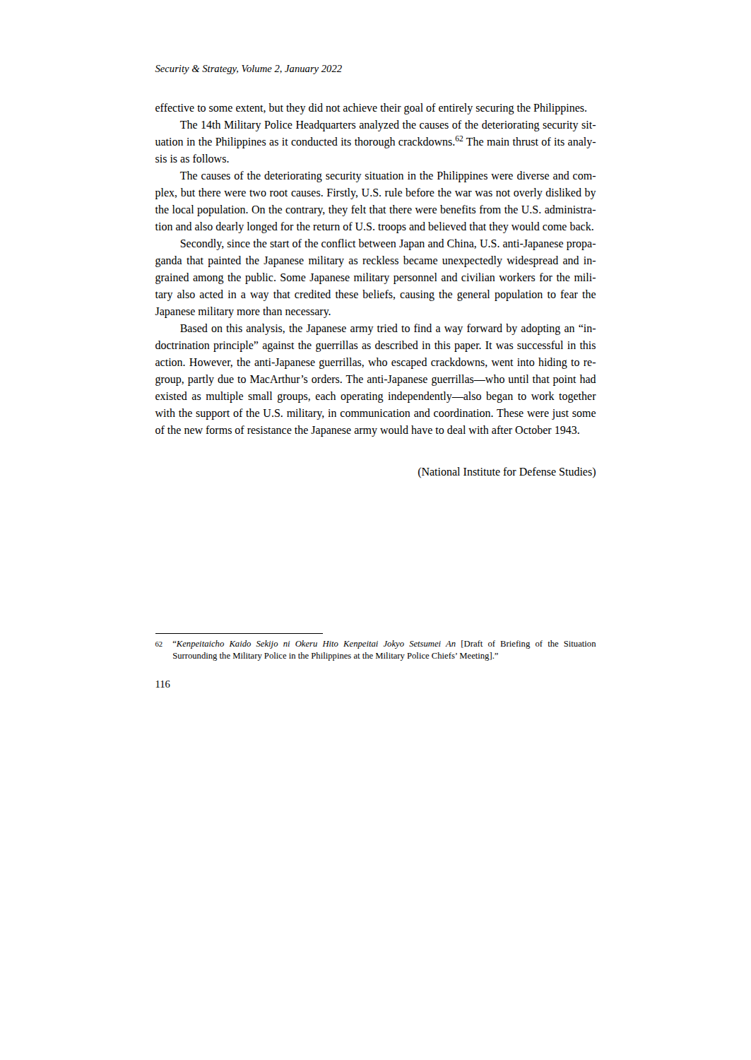Security & Strategy, Volume 2, January 2022
effective to some extent, but they did not achieve their goal of entirely securing the Philippines.
The 14th Military Police Headquarters analyzed the causes of the deteriorating security situation in the Philippines as it conducted its thorough crackdowns.62 The main thrust of its analysis is as follows.
The causes of the deteriorating security situation in the Philippines were diverse and complex, but there were two root causes. Firstly, U.S. rule before the war was not overly disliked by the local population. On the contrary, they felt that there were benefits from the U.S. administration and also dearly longed for the return of U.S. troops and believed that they would come back.
Secondly, since the start of the conflict between Japan and China, U.S. anti-Japanese propaganda that painted the Japanese military as reckless became unexpectedly widespread and ingrained among the public. Some Japanese military personnel and civilian workers for the military also acted in a way that credited these beliefs, causing the general population to fear the Japanese military more than necessary.
Based on this analysis, the Japanese army tried to find a way forward by adopting an “indoctrination principle” against the guerrillas as described in this paper. It was successful in this action. However, the anti-Japanese guerrillas, who escaped crackdowns, went into hiding to regroup, partly due to MacArthur’s orders. The anti-Japanese guerrillas—who until that point had existed as multiple small groups, each operating independently—also began to work together with the support of the U.S. military, in communication and coordination. These were just some of the new forms of resistance the Japanese army would have to deal with after October 1943.
(National Institute for Defense Studies)
62
“Kenpeitaicho Kaido Sekijo ni Okeru Hito Kenpeitai Jokyo Setsumei An [Draft of Briefing of the Situation Surrounding the Military Police in the Philippines at the Military Police Chiefs’ Meeting].”
116